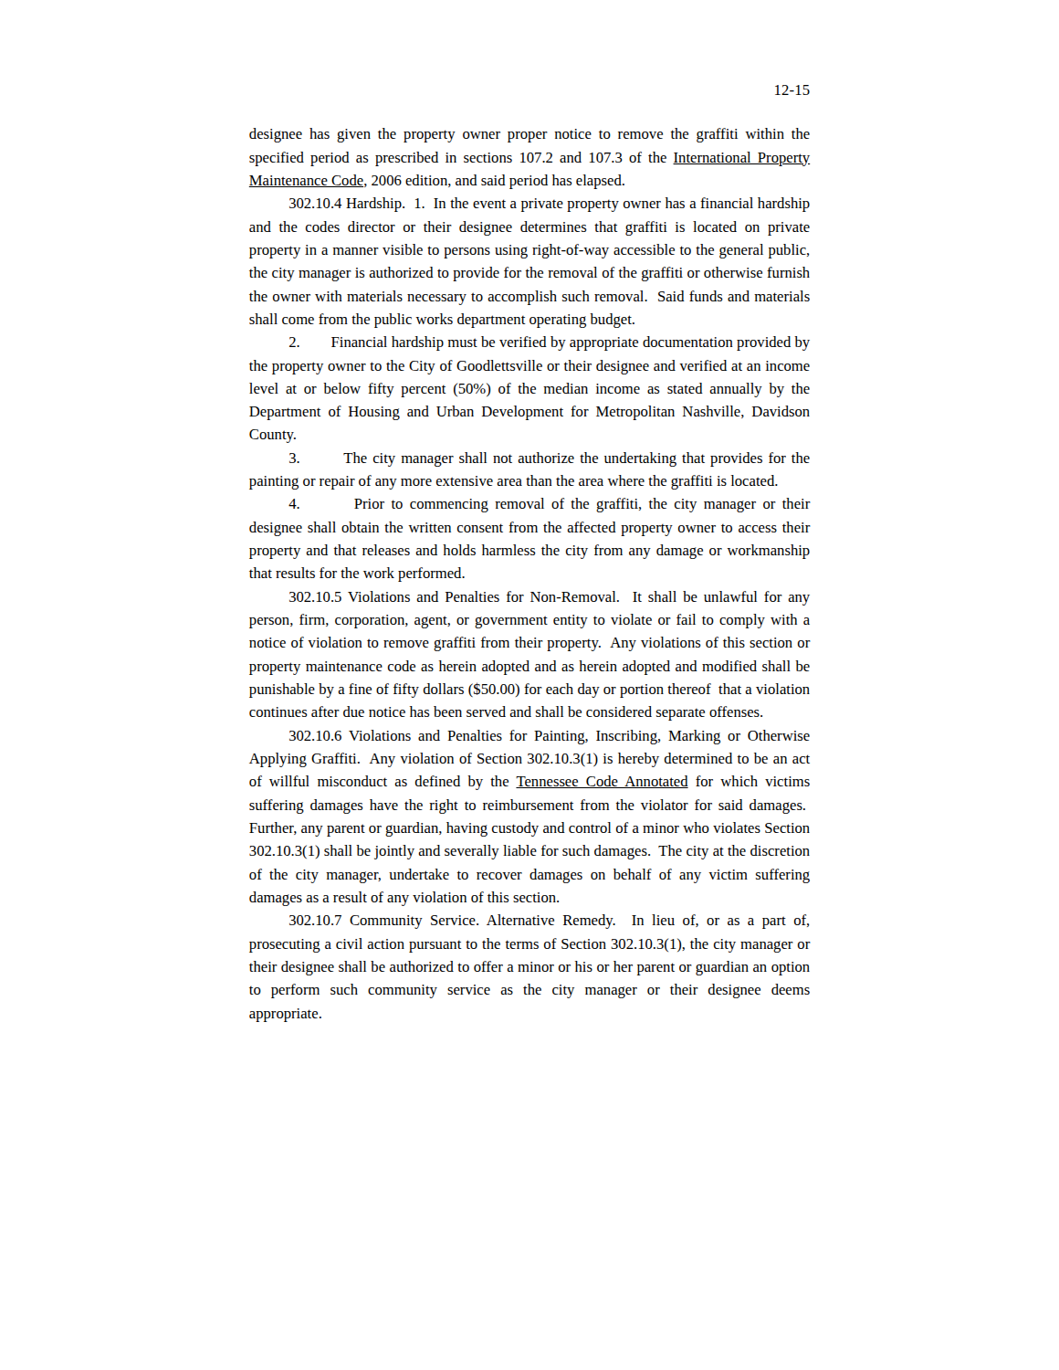12-15
designee has given the property owner proper notice to remove the graffiti within the specified period as prescribed in sections 107.2 and 107.3 of the International Property Maintenance Code, 2006 edition, and said period has elapsed.
302.10.4 Hardship. 1. In the event a private property owner has a financial hardship and the codes director or their designee determines that graffiti is located on private property in a manner visible to persons using right-of-way accessible to the general public, the city manager is authorized to provide for the removal of the graffiti or otherwise furnish the owner with materials necessary to accomplish such removal. Said funds and materials shall come from the public works department operating budget.
2. Financial hardship must be verified by appropriate documentation provided by the property owner to the City of Goodlettsville or their designee and verified at an income level at or below fifty percent (50%) of the median income as stated annually by the Department of Housing and Urban Development for Metropolitan Nashville, Davidson County.
3. The city manager shall not authorize the undertaking that provides for the painting or repair of any more extensive area than the area where the graffiti is located.
4. Prior to commencing removal of the graffiti, the city manager or their designee shall obtain the written consent from the affected property owner to access their property and that releases and holds harmless the city from any damage or workmanship that results for the work performed.
302.10.5 Violations and Penalties for Non-Removal. It shall be unlawful for any person, firm, corporation, agent, or government entity to violate or fail to comply with a notice of violation to remove graffiti from their property. Any violations of this section or property maintenance code as herein adopted and as herein adopted and modified shall be punishable by a fine of fifty dollars ($50.00) for each day or portion thereof that a violation continues after due notice has been served and shall be considered separate offenses.
302.10.6 Violations and Penalties for Painting, Inscribing, Marking or Otherwise Applying Graffiti. Any violation of Section 302.10.3(1) is hereby determined to be an act of willful misconduct as defined by the Tennessee Code Annotated for which victims suffering damages have the right to reimbursement from the violator for said damages. Further, any parent or guardian, having custody and control of a minor who violates Section 302.10.3(1) shall be jointly and severally liable for such damages. The city at the discretion of the city manager, undertake to recover damages on behalf of any victim suffering damages as a result of any violation of this section.
302.10.7 Community Service. Alternative Remedy. In lieu of, or as a part of, prosecuting a civil action pursuant to the terms of Section 302.10.3(1), the city manager or their designee shall be authorized to offer a minor or his or her parent or guardian an option to perform such community service as the city manager or their designee deems appropriate.